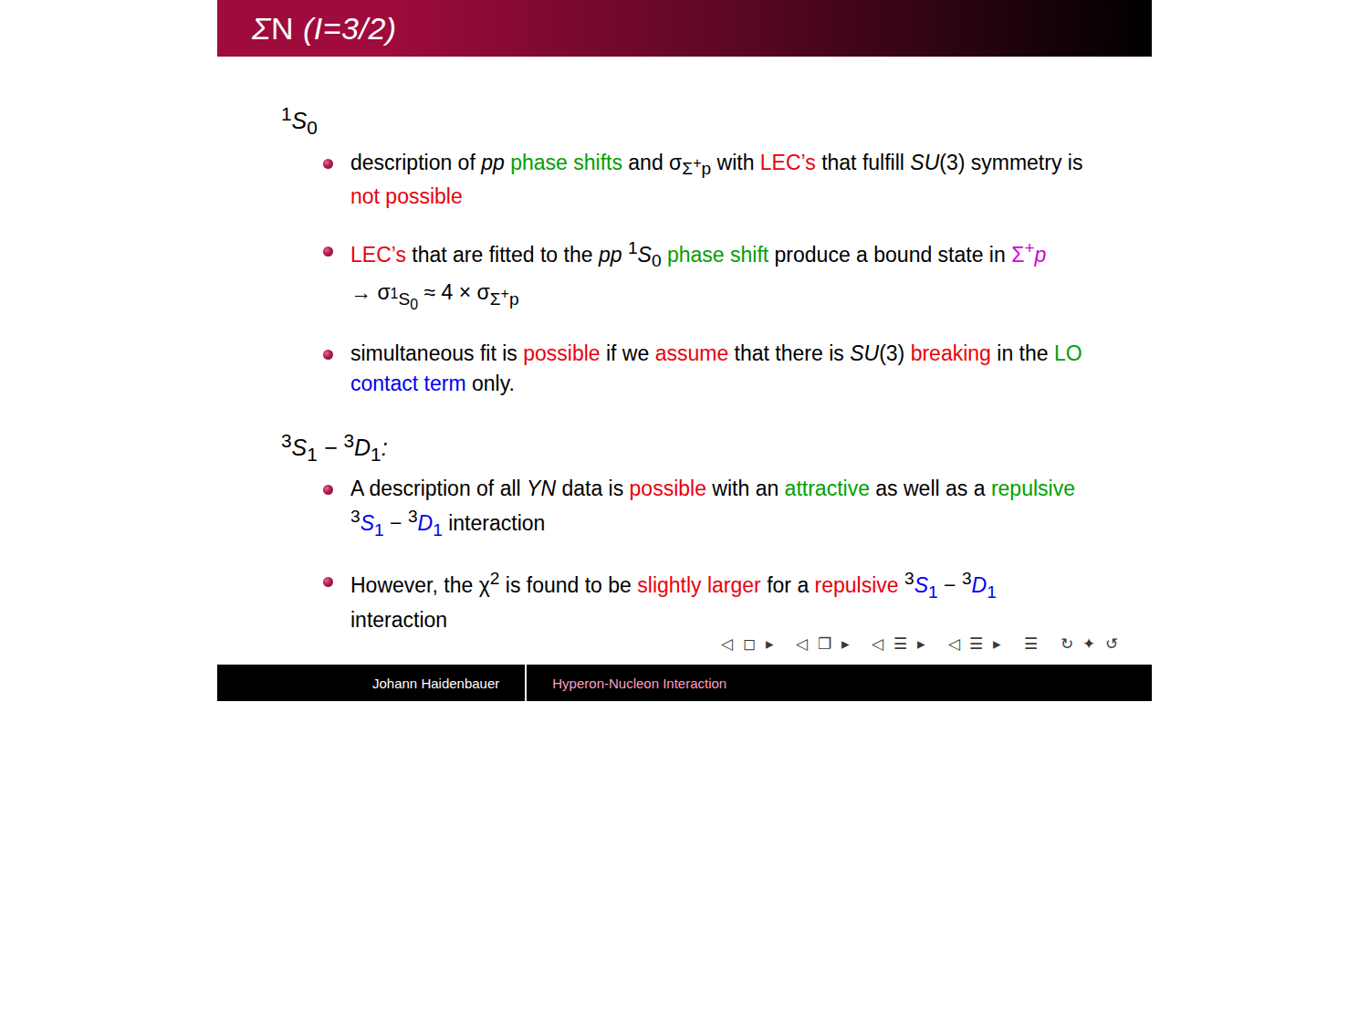ΣN (I=3/2)
1S0
description of pp phase shifts and σΣ+p with LEC’s that fulfill SU(3) symmetry is not possible
LEC’s that are fitted to the pp 1S0 phase shift produce a bound state in Σ+p → σ1S0 ≈ 4 × σΣ+p
simultaneous fit is possible if we assume that there is SU(3) breaking in the LO contact term only.
3S1 − 3D1:
A description of all YN data is possible with an attractive as well as a repulsive 3S1 − 3D1 interaction
However, the χ2 is found to be slightly larger for a repulsive 3S1 − 3D1 interaction
◁ ◻ ▸ ◁ ❐ ▸ ◁ ☰ ▸ ◁ ☰ ▸ ☰ ↻ ✦ ↺
Johann Haidenbauer
Hyperon-Nucleon Interaction